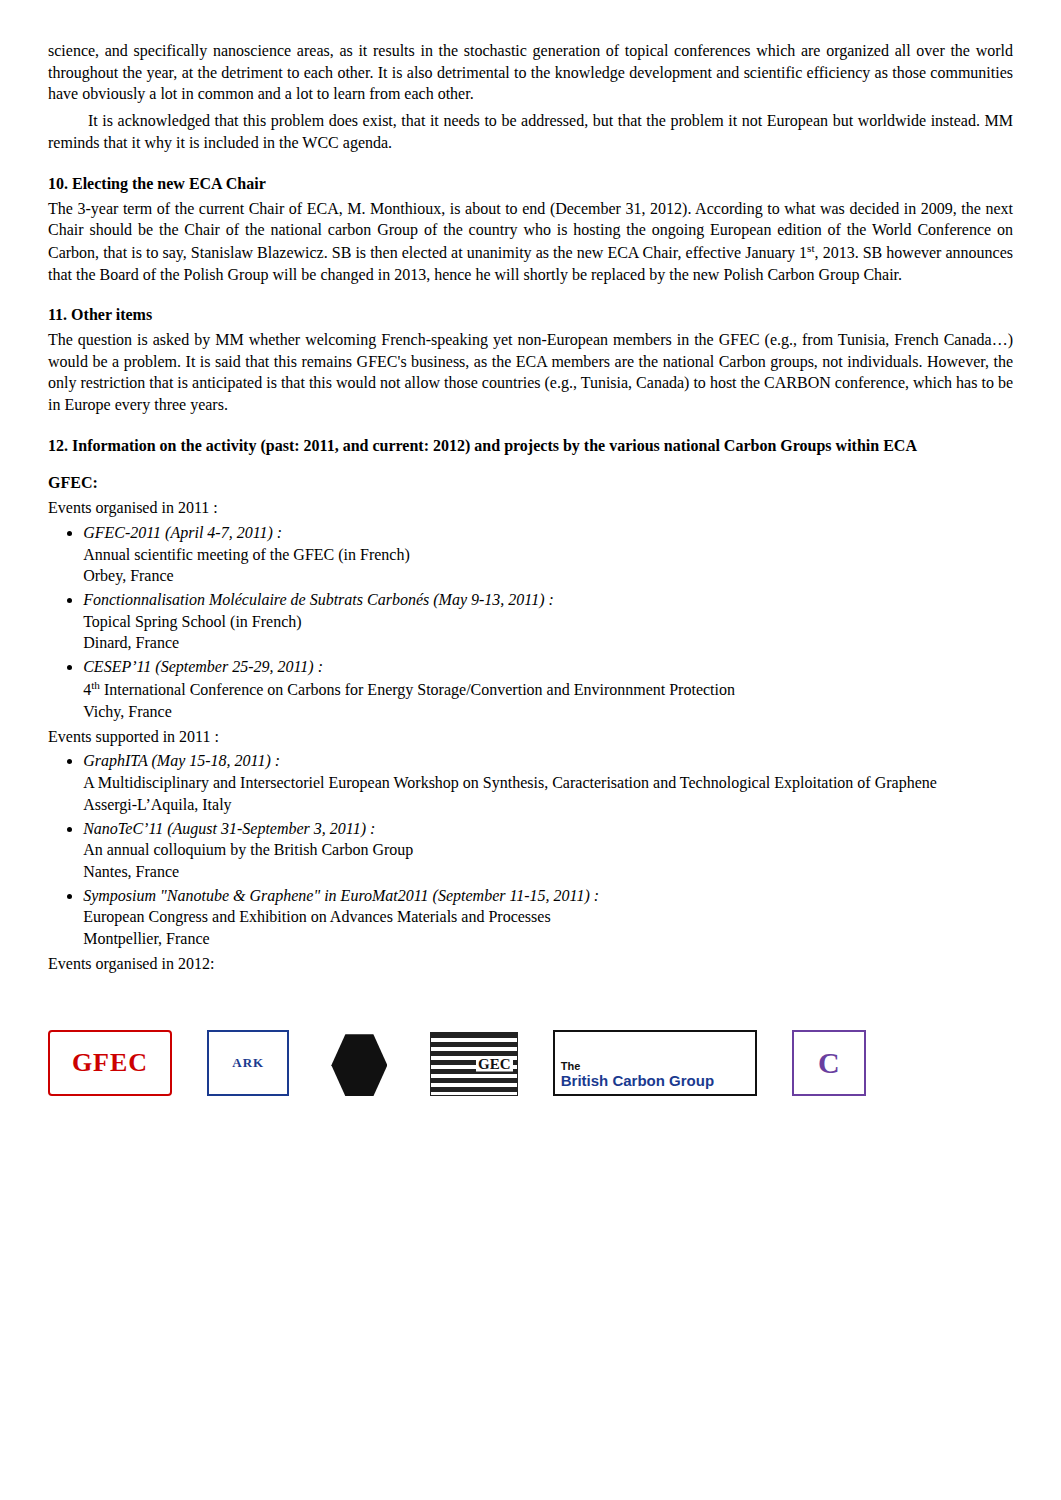science, and specifically nanoscience areas, as it results in the stochastic generation of topical conferences which are organized all over the world throughout the year, at the detriment to each other. It is also detrimental to the knowledge development and scientific efficiency as those communities have obviously a lot in common and a lot to learn from each other.
It is acknowledged that this problem does exist, that it needs to be addressed, but that the problem it not European but worldwide instead. MM reminds that it why it is included in the WCC agenda.
10. Electing the new ECA Chair
The 3-year term of the current Chair of ECA, M. Monthioux, is about to end (December 31, 2012). According to what was decided in 2009, the next Chair should be the Chair of the national carbon Group of the country who is hosting the ongoing European edition of the World Conference on Carbon, that is to say, Stanislaw Blazewicz. SB is then elected at unanimity as the new ECA Chair, effective January 1st, 2013. SB however announces that the Board of the Polish Group will be changed in 2013, hence he will shortly be replaced by the new Polish Carbon Group Chair.
11. Other items
The question is asked by MM whether welcoming French-speaking yet non-European members in the GFEC (e.g., from Tunisia, French Canada…) would be a problem. It is said that this remains GFEC's business, as the ECA members are the national Carbon groups, not individuals. However, the only restriction that is anticipated is that this would not allow those countries (e.g., Tunisia, Canada) to host the CARBON conference, which has to be in Europe every three years.
12. Information on the activity (past: 2011, and current: 2012) and projects by the various national Carbon Groups within ECA
GFEC:
Events organised in 2011 :
GFEC-2011 (April 4-7, 2011) :
Annual scientific meeting of the GFEC (in French)
Orbey, France
Fonctionnalisation Moléculaire de Subtrats Carbonés (May 9-13, 2011) :
Topical Spring School (in French)
Dinard, France
CESEP’11 (September 25-29, 2011) :
4th International Conference on Carbons for Energy Storage/Convertion and Environnment Protection
Vichy, France
Events supported in 2011 :
GraphITA (May 15-18, 2011) :
A Multidisciplinary and Intersectoriel European Workshop on Synthesis, Caracterisation and Technological Exploitation of Graphene
Assergi-L’Aquila, Italy
NanoTeC’11 (August 31-September 3, 2011) :
An annual colloquium by the British Carbon Group
Nantes, France
Symposium "Nanotube & Graphene" in EuroMat2011 (September 11-15, 2011) :
European Congress and Exhibition on Advances Materials and Processes
Montpellier, France
Events organised in 2012:
GFEC
ARK
GEC
The British Carbon Group
C